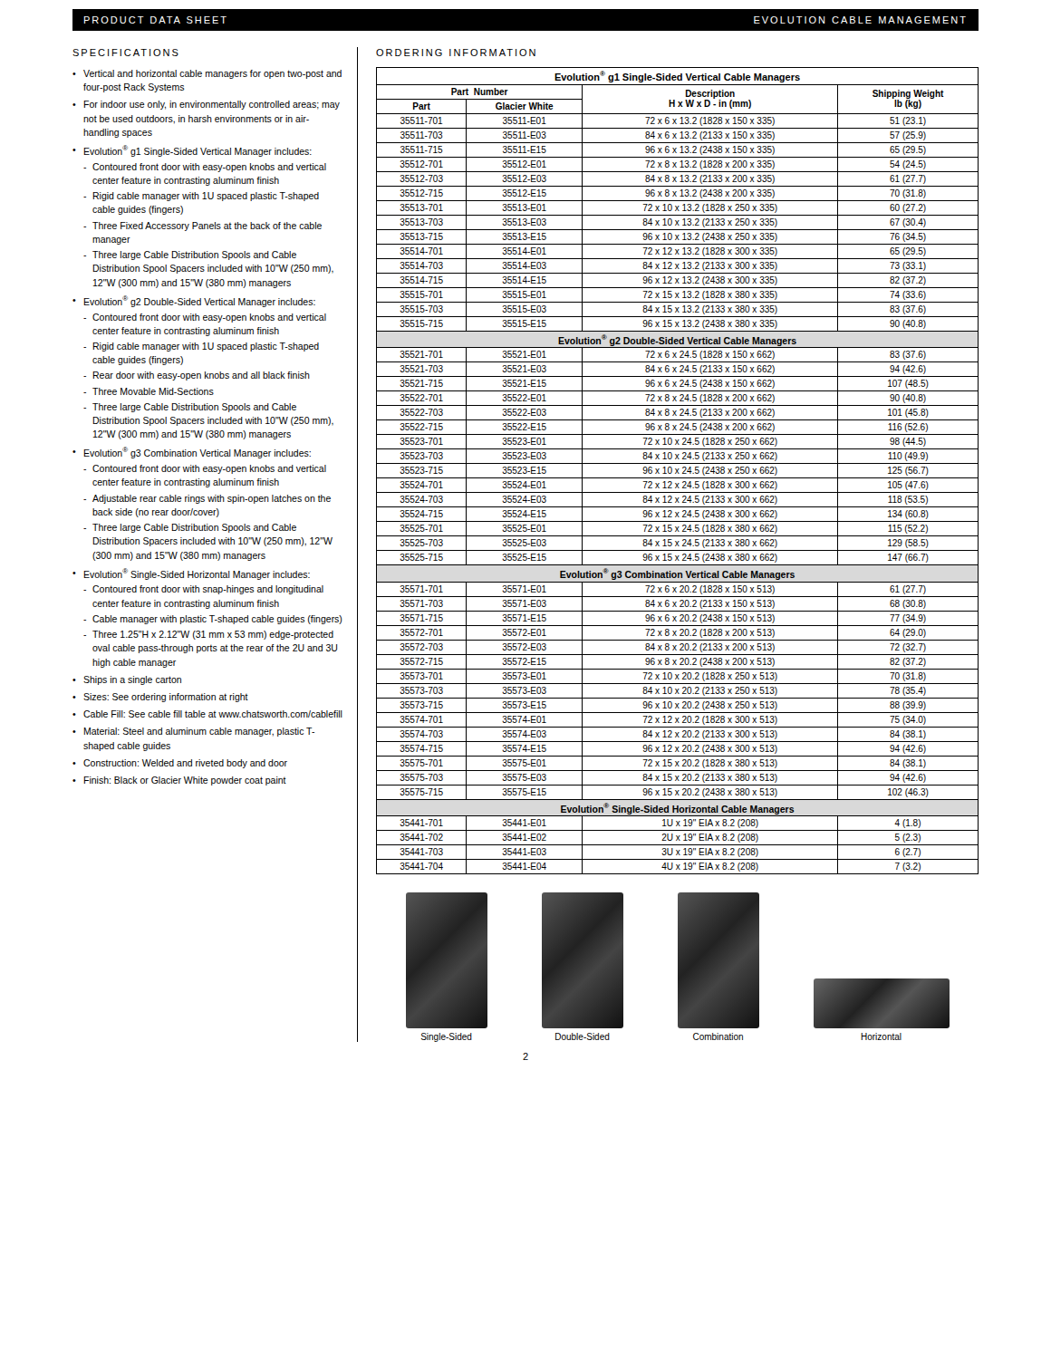PRODUCT DATA SHEET
EVOLUTION CABLE MANAGEMENT
SPECIFICATIONS
Vertical and horizontal cable managers for open two-post and four-post Rack Systems
For indoor use only, in environmentally controlled areas; may not be used outdoors, in harsh environments or in air-handling spaces
Evolution® g1 Single-Sided Vertical Manager includes:
Contoured front door with easy-open knobs and vertical center feature in contrasting aluminum finish
Rigid cable manager with 1U spaced plastic T-shaped cable guides (fingers)
Three Fixed Accessory Panels at the back of the cable manager
Three large Cable Distribution Spools and Cable Distribution Spool Spacers included with 10"W (250 mm), 12"W (300 mm) and 15"W (380 mm) managers
Evolution® g2 Double-Sided Vertical Manager includes:
Contoured front door with easy-open knobs and vertical center feature in contrasting aluminum finish
Rigid cable manager with 1U spaced plastic T-shaped cable guides (fingers)
Rear door with easy-open knobs and all black finish
Three Movable Mid-Sections
Three large Cable Distribution Spools and Cable Distribution Spool Spacers included with 10"W (250 mm), 12"W (300 mm) and 15"W (380 mm) managers
Evolution® g3 Combination Vertical Manager includes:
Contoured front door with easy-open knobs and vertical center feature in contrasting aluminum finish
Adjustable rear cable rings with spin-open latches on the back side (no rear door/cover)
Three large Cable Distribution Spools and Cable Distribution Spacers included with 10"W (250 mm), 12"W (300 mm) and 15"W (380 mm) managers
Evolution® Single-Sided Horizontal Manager includes:
Contoured front door with snap-hinges and longitudinal center feature in contrasting aluminum finish
Cable manager with plastic T-shaped cable guides (fingers)
Three 1.25"H x 2.12"W (31 mm x 53 mm) edge-protected oval cable pass-through ports at the rear of the 2U and 3U high cable manager
Ships in a single carton
Sizes: See ordering information at right
Cable Fill: See cable fill table at www.chatsworth.com/cablefill
Material: Steel and aluminum cable manager, plastic T-shaped cable guides
Construction: Welded and riveted body and door
Finish: Black or Glacier White powder coat paint
ORDERING INFORMATION
| Evolution ® g1 Single-Sided Vertical Cable Managers |
| --- |
| Part Number | Description H x W x D - in (mm) | Shipping Weight lb (kg) |
| Part | Glacier White |
| 35511-701 | 35511-E01 | 72 x 6 x 13.2 (1828 x 150 x 335) | 51 (23.1) |
| 35511-703 | 35511-E03 | 84 x 6 x 13.2 (2133 x 150 x 335) | 57 (25.9) |
| 35511-715 | 35511-E15 | 96 x 6 x 13.2 (2438 x 150 x 335) | 65 (29.5) |
| 35512-701 | 35512-E01 | 72 x 8 x 13.2 (1828 x 200 x 335) | 54 (24.5) |
| 35512-703 | 35512-E03 | 84 x 8 x 13.2 (2133 x 200 x 335) | 61 (27.7) |
| 35512-715 | 35512-E15 | 96 x 8 x 13.2 (2438 x 200 x 335) | 70 (31.8) |
| 35513-701 | 35513-E01 | 72 x 10 x 13.2 (1828 x 250 x 335) | 60 (27.2) |
| 35513-703 | 35513-E03 | 84 x 10 x 13.2 (2133 x 250 x 335) | 67 (30.4) |
| 35513-715 | 35513-E15 | 96 x 10 x 13.2 (2438 x 250 x 335) | 76 (34.5) |
| 35514-701 | 35514-E01 | 72 x 12 x 13.2 (1828 x 300 x 335) | 65 (29.5) |
| 35514-703 | 35514-E03 | 84 x 12 x 13.2 (2133 x 300 x 335) | 73 (33.1) |
| 35514-715 | 35514-E15 | 96 x 12 x 13.2 (2438 x 300 x 335) | 82 (37.2) |
| 35515-701 | 35515-E01 | 72 x 15 x 13.2 (1828 x 380 x 335) | 74 (33.6) |
| 35515-703 | 35515-E03 | 84 x 15 x 13.2 (2133 x 380 x 335) | 83 (37.6) |
| 35515-715 | 35515-E15 | 96 x 15 x 13.2 (2438 x 380 x 335) | 90 (40.8) |
| Evolution ® g2 Double-Sided Vertical Cable Managers |
| 35521-701 | 35521-E01 | 72 x 6 x 24.5 (1828 x 150 x 662) | 83 (37.6) |
| 35521-703 | 35521-E03 | 84 x 6 x 24.5 (2133 x 150 x 662) | 94 (42.6) |
| 35521-715 | 35521-E15 | 96 x 6 x 24.5 (2438 x 150 x 662) | 107 (48.5) |
| 35522-701 | 35522-E01 | 72 x 8 x 24.5 (1828 x 200 x 662) | 90 (40.8) |
| 35522-703 | 35522-E03 | 84 x 8 x 24.5 (2133 x 200 x 662) | 101 (45.8) |
| 35522-715 | 35522-E15 | 96 x 8 x 24.5 (2438 x 200 x 662) | 116 (52.6) |
| 35523-701 | 35523-E01 | 72 x 10 x 24.5 (1828 x 250 x 662) | 98 (44.5) |
| 35523-703 | 35523-E03 | 84 x 10 x 24.5 (2133 x 250 x 662) | 110 (49.9) |
| 35523-715 | 35523-E15 | 96 x 10 x 24.5 (2438 x 250 x 662) | 125 (56.7) |
| 35524-701 | 35524-E01 | 72 x 12 x 24.5 (1828 x 300 x 662) | 105 (47.6) |
| 35524-703 | 35524-E03 | 84 x 12 x 24.5 (2133 x 300 x 662) | 118 (53.5) |
| 35524-715 | 35524-E15 | 96 x 12 x 24.5 (2438 x 300 x 662) | 134 (60.8) |
| 35525-701 | 35525-E01 | 72 x 15 x 24.5 (1828 x 380 x 662) | 115 (52.2) |
| 35525-703 | 35525-E03 | 84 x 15 x 24.5 (2133 x 380 x 662) | 129 (58.5) |
| 35525-715 | 35525-E15 | 96 x 15 x 24.5 (2438 x 380 x 662) | 147 (66.7) |
| Evolution ® g3 Combination Vertical Cable Managers |
| 35571-701 | 35571-E01 | 72 x 6 x 20.2 (1828 x 150 x 513) | 61 (27.7) |
| 35571-703 | 35571-E03 | 84 x 6 x 20.2 (2133 x 150 x 513) | 68 (30.8) |
| 35571-715 | 35571-E15 | 96 x 6 x 20.2 (2438 x 150 x 513) | 77 (34.9) |
| 35572-701 | 35572-E01 | 72 x 8 x 20.2 (1828 x 200 x 513) | 64 (29.0) |
| 35572-703 | 35572-E03 | 84 x 8 x 20.2 (2133 x 200 x 513) | 72 (32.7) |
| 35572-715 | 35572-E15 | 96 x 8 x 20.2 (2438 x 200 x 513) | 82 (37.2) |
| 35573-701 | 35573-E01 | 72 x 10 x 20.2 (1828 x 250 x 513) | 70 (31.8) |
| 35573-703 | 35573-E03 | 84 x 10 x 20.2 (2133 x 250 x 513) | 78 (35.4) |
| 35573-715 | 35573-E15 | 96 x 10 x 20.2 (2438 x 250 x 513) | 88 (39.9) |
| 35574-701 | 35574-E01 | 72 x 12 x 20.2 (1828 x 300 x 513) | 75 (34.0) |
| 35574-703 | 35574-E03 | 84 x 12 x 20.2 (2133 x 300 x 513) | 84 (38.1) |
| 35574-715 | 35574-E15 | 96 x 12 x 20.2 (2438 x 300 x 513) | 94 (42.6) |
| 35575-701 | 35575-E01 | 72 x 15 x 20.2 (1828 x 380 x 513) | 84 (38.1) |
| 35575-703 | 35575-E03 | 84 x 15 x 20.2 (2133 x 380 x 513) | 94 (42.6) |
| 35575-715 | 35575-E15 | 96 x 15 x 20.2 (2438 x 380 x 513) | 102 (46.3) |
| Evolution ® Single-Sided Horizontal Cable Managers |
| 35441-701 | 35441-E01 | 1U x 19" EIA x 8.2 (208) | 4 (1.8) |
| 35441-702 | 35441-E02 | 2U x 19" EIA x 8.2 (208) | 5 (2.3) |
| 35441-703 | 35441-E03 | 3U x 19" EIA x 8.2 (208) | 6 (2.7) |
| 35441-704 | 35441-E04 | 4U x 19" EIA x 8.2 (208) | 7 (3.2) |
Single-Sided
Double-Sided
Combination
Horizontal
2